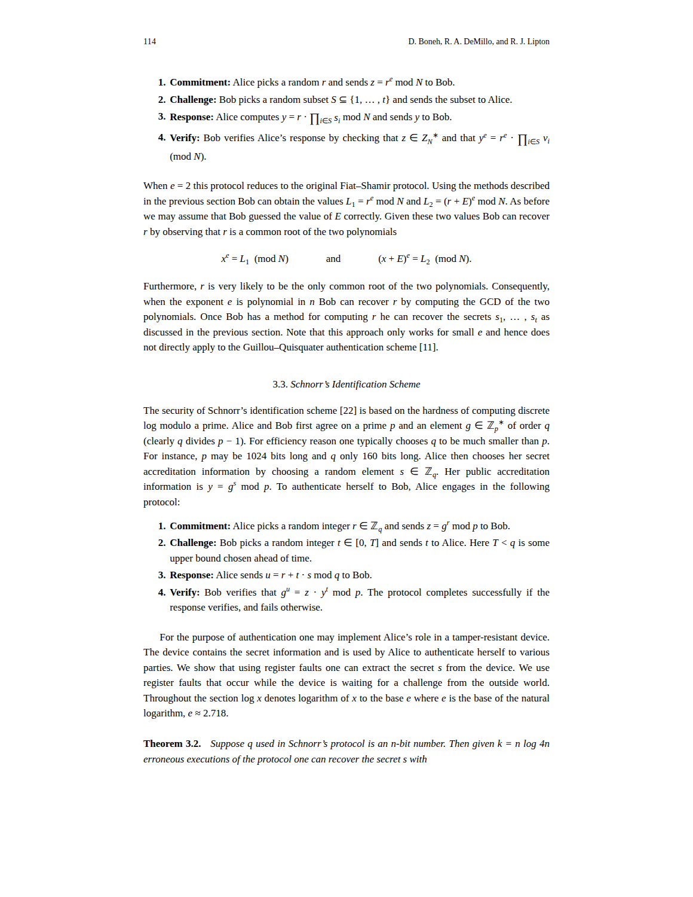114 D. Boneh, R. A. DeMillo, and R. J. Lipton
Commitment: Alice picks a random r and sends z = re mod N to Bob.
Challenge: Bob picks a random subset S ⊆ {1, … , t} and sends the subset to Alice.
Response: Alice computes y = r · ∏i∈S si mod N and sends y to Bob.
Verify: Bob verifies Alice’s response by checking that z ∈ ZN∗ and that ye = re · ∏i∈S vi (mod N).
When e = 2 this protocol reduces to the original Fiat–Shamir protocol. Using the methods described in the previous section Bob can obtain the values L1 = re mod N and L2 = (r + E)e mod N. As before we may assume that Bob guessed the value of E correctly. Given these two values Bob can recover r by observing that r is a common root of the two polynomials
xe = L1 (mod N) and (x + E)e = L2 (mod N).
Furthermore, r is very likely to be the only common root of the two polynomials. Consequently, when the exponent e is polynomial in n Bob can recover r by computing the GCD of the two polynomials. Once Bob has a method for computing r he can recover the secrets s1, … , st as discussed in the previous section. Note that this approach only works for small e and hence does not directly apply to the Guillou–Quisquater authentication scheme [11].
3.3. Schnorr’s Identification Scheme
The security of Schnorr’s identification scheme [22] is based on the hardness of computing discrete log modulo a prime. Alice and Bob first agree on a prime p and an element g ∈ ℤp∗ of order q (clearly q divides p − 1). For efficiency reason one typically chooses q to be much smaller than p. For instance, p may be 1024 bits long and q only 160 bits long. Alice then chooses her secret accreditation information by choosing a random element s ∈ ℤq. Her public accreditation information is y = gs mod p. To authenticate herself to Bob, Alice engages in the following protocol:
Commitment: Alice picks a random integer r ∈ ℤq and sends z = gr mod p to Bob.
Challenge: Bob picks a random integer t ∈ [0, T] and sends t to Alice. Here T < q is some upper bound chosen ahead of time.
Response: Alice sends u = r + t · s mod q to Bob.
Verify: Bob verifies that gu = z · yt mod p. The protocol completes successfully if the response verifies, and fails otherwise.
For the purpose of authentication one may implement Alice’s role in a tamper-resistant device. The device contains the secret information and is used by Alice to authenticate herself to various parties. We show that using register faults one can extract the secret s from the device. We use register faults that occur while the device is waiting for a challenge from the outside world. Throughout the section log x denotes logarithm of x to the base e where e is the base of the natural logarithm, e ≈ 2.718.
Theorem 3.2. Suppose q used in Schnorr’s protocol is an n-bit number. Then given k = n log 4n erroneous executions of the protocol one can recover the secret s with